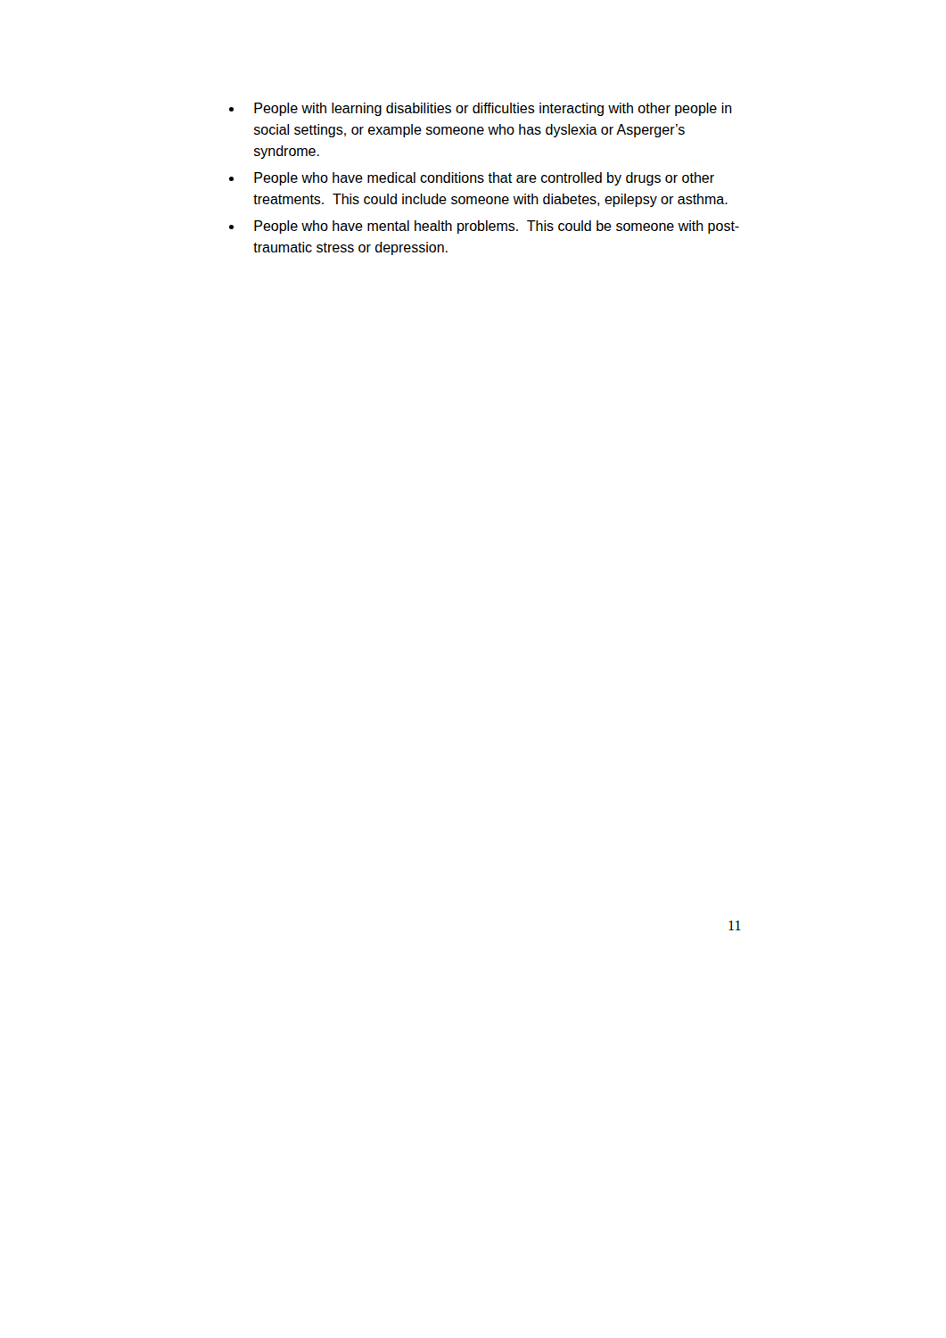People with learning disabilities or difficulties interacting with other people in social settings, or example someone who has dyslexia or Asperger’s syndrome.
People who have medical conditions that are controlled by drugs or other treatments. This could include someone with diabetes, epilepsy or asthma.
People who have mental health problems. This could be someone with post-traumatic stress or depression.
11